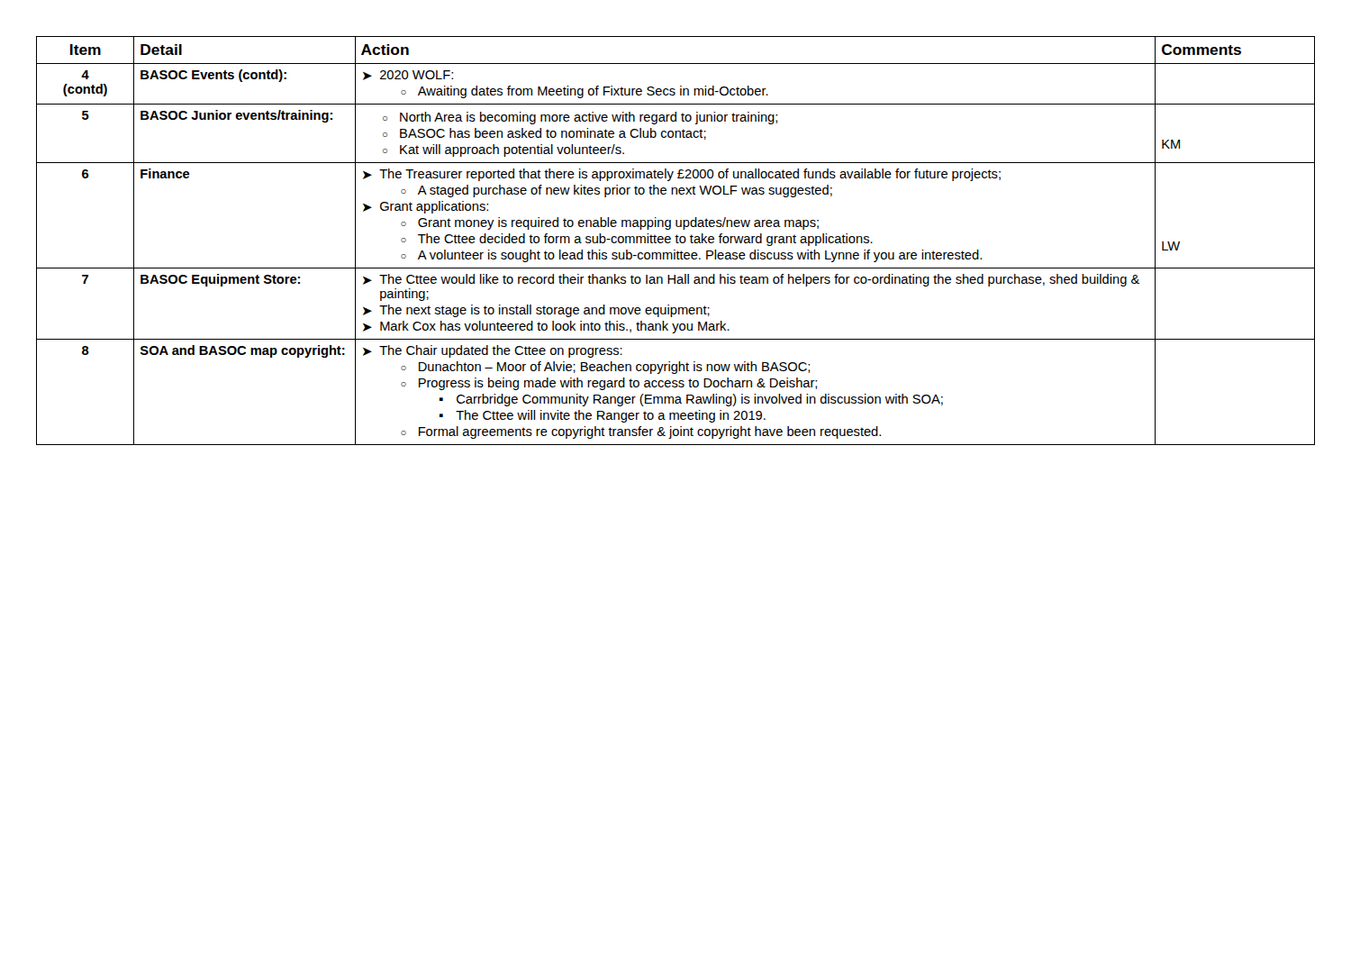| Item | Detail | Action | Comments |
| --- | --- | --- | --- |
| 4 (contd) | BASOC Events (contd): | 2020 WOLF: Awaiting dates from Meeting of Fixture Secs in mid-October. | |
| 5 | BASOC Junior events/training: | North Area is becoming more active with regard to junior training; BASOC has been asked to nominate a Club contact; Kat will approach potential volunteer/s. | KM |
| 6 | Finance | The Treasurer reported that there is approximately £2000 of unallocated funds available for future projects; A staged purchase of new kites prior to the next WOLF was suggested; Grant applications: Grant money is required to enable mapping updates/new area maps; The Cttee decided to form a sub-committee to take forward grant applications. A volunteer is sought to lead this sub-committee. Please discuss with Lynne if you are interested. | LW |
| 7 | BASOC Equipment Store: | The Cttee would like to record their thanks to Ian Hall and his team of helpers for co-ordinating the shed purchase, shed building & painting; The next stage is to install storage and move equipment; Mark Cox has volunteered to look into this., thank you Mark. | |
| 8 | SOA and BASOC map copyright: | The Chair updated the Cttee on progress: Dunachton – Moor of Alvie; Beachen copyright is now with BASOC; Progress is being made with regard to access to Docharn & Deishar; Carrbridge Community Ranger (Emma Rawling) is involved in discussion with SOA; The Cttee will invite the Ranger to a meeting in 2019. Formal agreements re copyright transfer & joint copyright have been requested. | |